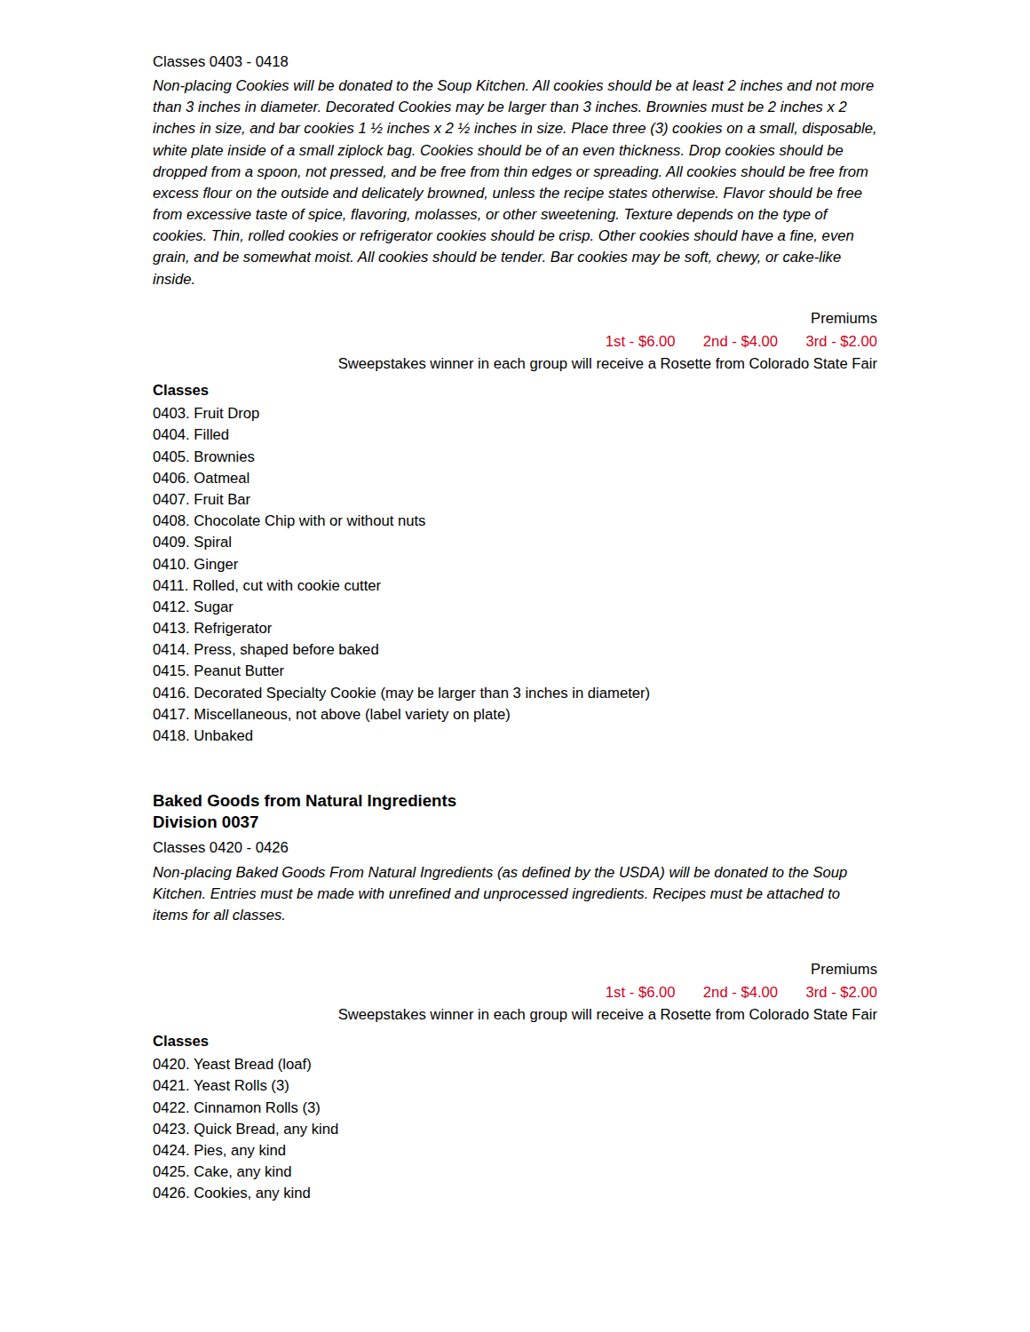Classes 0403 - 0418
Non-placing Cookies will be donated to the Soup Kitchen. All cookies should be at least 2 inches and not more than 3 inches in diameter. Decorated Cookies may be larger than 3 inches. Brownies must be 2 inches x 2 inches in size, and bar cookies 1 ½ inches x 2 ½ inches in size. Place three (3) cookies on a small, disposable, white plate inside of a small ziplock bag. Cookies should be of an even thickness. Drop cookies should be dropped from a spoon, not pressed, and be free from thin edges or spreading. All cookies should be free from excess flour on the outside and delicately browned, unless the recipe states otherwise. Flavor should be free from excessive taste of spice, flavoring, molasses, or other sweetening. Texture depends on the type of cookies. Thin, rolled cookies or refrigerator cookies should be crisp. Other cookies should have a fine, even grain, and be somewhat moist. All cookies should be tender. Bar cookies may be soft, chewy, or cake-like inside.
Premiums
1st - $6.00 2nd - $4.00 3rd - $2.00
Sweepstakes winner in each group will receive a Rosette from Colorado State Fair
Classes
0403. Fruit Drop
0404. Filled
0405. Brownies
0406. Oatmeal
0407. Fruit Bar
0408. Chocolate Chip with or without nuts
0409. Spiral
0410. Ginger
0411. Rolled, cut with cookie cutter
0412. Sugar
0413. Refrigerator
0414. Press, shaped before baked
0415. Peanut Butter
0416. Decorated Specialty Cookie (may be larger than 3 inches in diameter)
0417. Miscellaneous, not above (label variety on plate)
0418. Unbaked
Baked Goods from Natural IngredientsDivision 0037
Classes 0420 - 0426
Non-placing Baked Goods From Natural Ingredients (as defined by the USDA) will be donated to the Soup Kitchen. Entries must be made with unrefined and unprocessed ingredients. Recipes must be attached to items for all classes.
Premiums
1st - $6.00 2nd - $4.00 3rd - $2.00
Sweepstakes winner in each group will receive a Rosette from Colorado State Fair
Classes
0420. Yeast Bread (loaf)
0421. Yeast Rolls (3)
0422. Cinnamon Rolls (3)
0423. Quick Bread, any kind
0424. Pies, any kind
0425. Cake, any kind
0426. Cookies, any kind